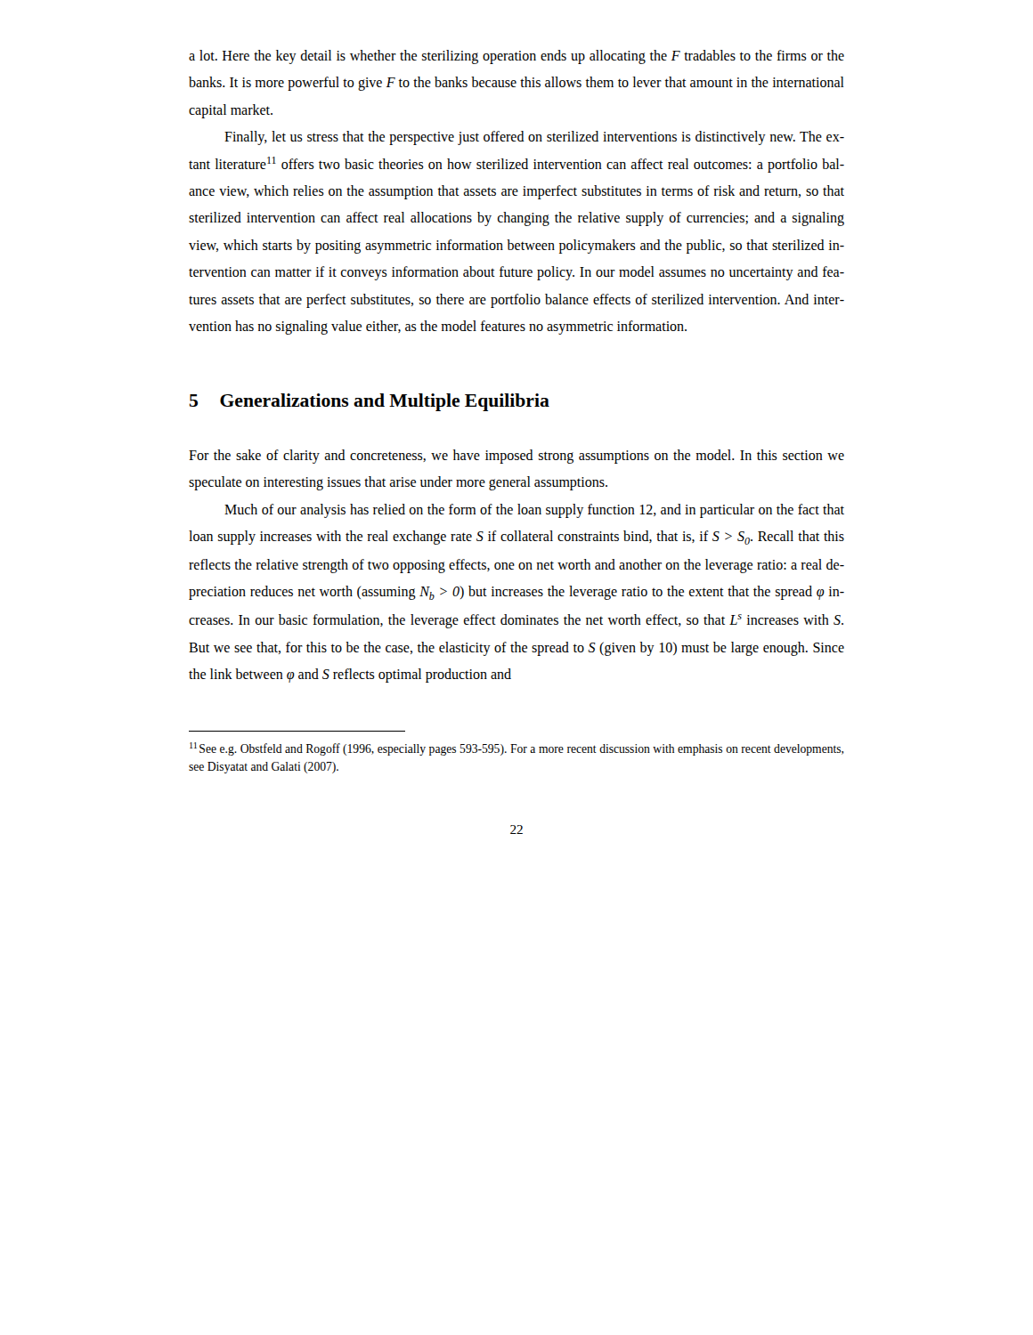a lot. Here the key detail is whether the sterilizing operation ends up allocating the F tradables to the firms or the banks. It is more powerful to give F to the banks because this allows them to lever that amount in the international capital market.
Finally, let us stress that the perspective just offered on sterilized interventions is distinctively new. The extant literature11 offers two basic theories on how sterilized intervention can affect real outcomes: a portfolio balance view, which relies on the assumption that assets are imperfect substitutes in terms of risk and return, so that sterilized intervention can affect real allocations by changing the relative supply of currencies; and a signaling view, which starts by positing asymmetric information between policymakers and the public, so that sterilized intervention can matter if it conveys information about future policy. In our model assumes no uncertainty and features assets that are perfect substitutes, so there are portfolio balance effects of sterilized intervention. And intervention has no signaling value either, as the model features no asymmetric information.
5 Generalizations and Multiple Equilibria
For the sake of clarity and concreteness, we have imposed strong assumptions on the model. In this section we speculate on interesting issues that arise under more general assumptions.
Much of our analysis has relied on the form of the loan supply function 12, and in particular on the fact that loan supply increases with the real exchange rate S if collateral constraints bind, that is, if S > S0. Recall that this reflects the relative strength of two opposing effects, one on net worth and another on the leverage ratio: a real depreciation reduces net worth (assuming Nb > 0) but increases the leverage ratio to the extent that the spread φ increases. In our basic formulation, the leverage effect dominates the net worth effect, so that Ls increases with S. But we see that, for this to be the case, the elasticity of the spread to S (given by 10) must be large enough. Since the link between φ and S reflects optimal production and
11See e.g. Obstfeld and Rogoff (1996, especially pages 593-595). For a more recent discussion with emphasis on recent developments, see Disyatat and Galati (2007).
22